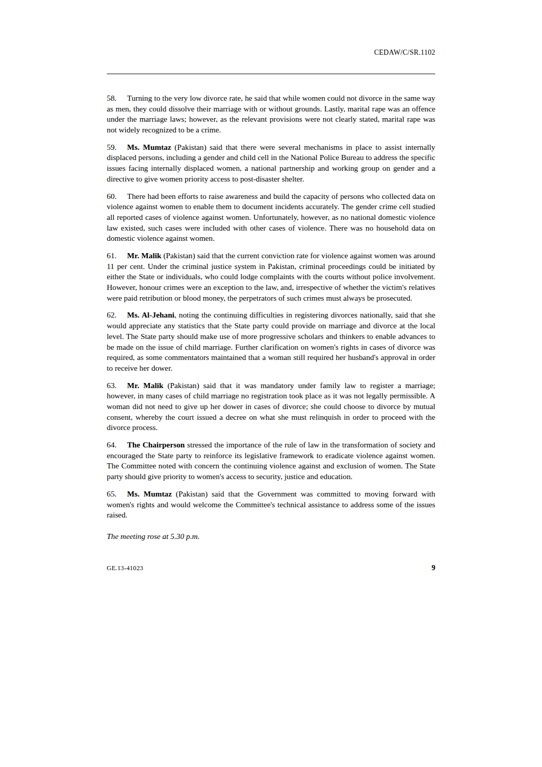CEDAW/C/SR.1102
58. Turning to the very low divorce rate, he said that while women could not divorce in the same way as men, they could dissolve their marriage with or without grounds. Lastly, marital rape was an offence under the marriage laws; however, as the relevant provisions were not clearly stated, marital rape was not widely recognized to be a crime.
59. Ms. Mumtaz (Pakistan) said that there were several mechanisms in place to assist internally displaced persons, including a gender and child cell in the National Police Bureau to address the specific issues facing internally displaced women, a national partnership and working group on gender and a directive to give women priority access to post-disaster shelter.
60. There had been efforts to raise awareness and build the capacity of persons who collected data on violence against women to enable them to document incidents accurately. The gender crime cell studied all reported cases of violence against women. Unfortunately, however, as no national domestic violence law existed, such cases were included with other cases of violence. There was no household data on domestic violence against women.
61. Mr. Malik (Pakistan) said that the current conviction rate for violence against women was around 11 per cent. Under the criminal justice system in Pakistan, criminal proceedings could be initiated by either the State or individuals, who could lodge complaints with the courts without police involvement. However, honour crimes were an exception to the law, and, irrespective of whether the victim's relatives were paid retribution or blood money, the perpetrators of such crimes must always be prosecuted.
62. Ms. Al-Jehani, noting the continuing difficulties in registering divorces nationally, said that she would appreciate any statistics that the State party could provide on marriage and divorce at the local level. The State party should make use of more progressive scholars and thinkers to enable advances to be made on the issue of child marriage. Further clarification on women's rights in cases of divorce was required, as some commentators maintained that a woman still required her husband's approval in order to receive her dower.
63. Mr. Malik (Pakistan) said that it was mandatory under family law to register a marriage; however, in many cases of child marriage no registration took place as it was not legally permissible. A woman did not need to give up her dower in cases of divorce; she could choose to divorce by mutual consent, whereby the court issued a decree on what she must relinquish in order to proceed with the divorce process.
64. The Chairperson stressed the importance of the rule of law in the transformation of society and encouraged the State party to reinforce its legislative framework to eradicate violence against women. The Committee noted with concern the continuing violence against and exclusion of women. The State party should give priority to women's access to security, justice and education.
65. Ms. Mumtaz (Pakistan) said that the Government was committed to moving forward with women's rights and would welcome the Committee's technical assistance to address some of the issues raised.
The meeting rose at 5.30 p.m.
GE.13-41023 9